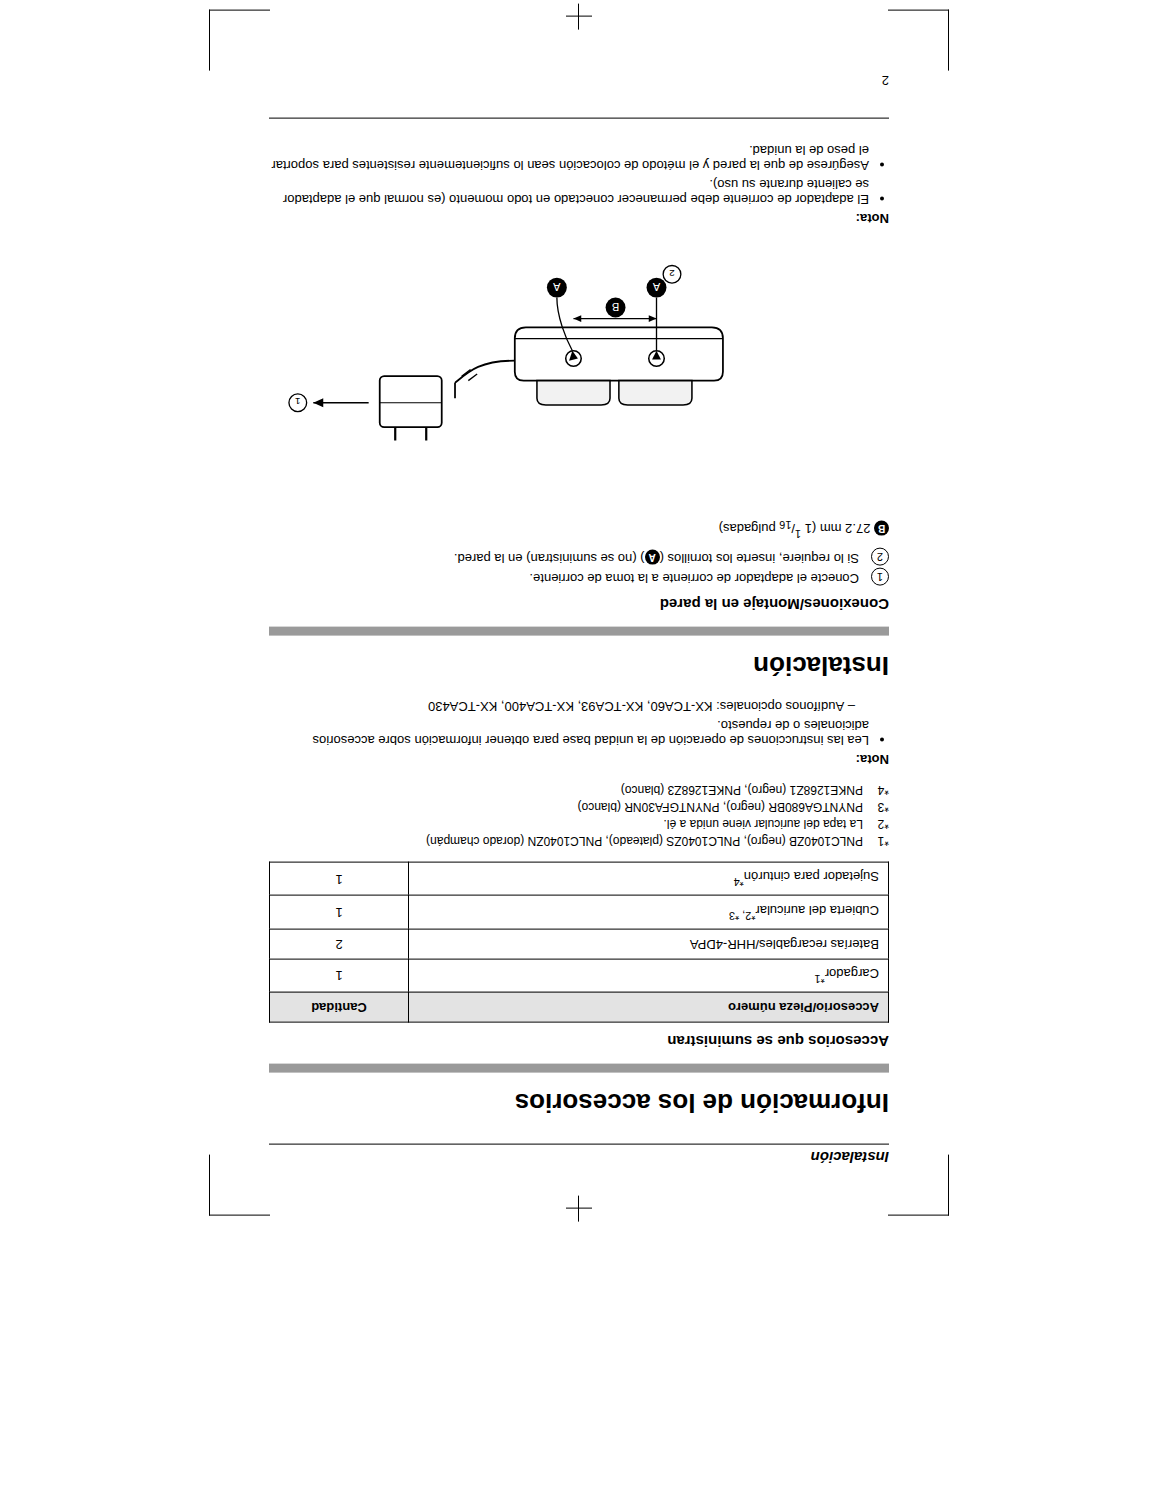Instalación
Información de los accesorios
Accesorios que se suministran
| Accesorio/Pieza número | Cantidad |
| --- | --- |
| Cargador *1 | 1 |
| Baterías recargables/HHR-4DPA | 2 |
| Cubierta del auricular *2, *3 | 1 |
| Sujetador para cinturón *4 | 1 |
*1 PNLC1040ZB (negro), PNLC1040ZS (plateado), PNLC1040ZN (dorado champán)
*2 La tapa del auricular viene unida a él.
*3 PNYNTGA680BR (negro), PNYNTGFA30NR (blanco)
*4 PNKE1268Z1 (negro), PNKE1268Z3 (blanco)
Nota:
Lea las instrucciones de operación de la unidad base para obtener información sobre accesorios adicionales o de repuesto.
Audífonos opcionales: KX-TCA60, KX-TCA93, KX-TCA400, KX-TCA430
Instalación
Conexiones/Montaje en la pared
Conecte el adaptador de corriente a la toma de corriente.
Si lo requiere, inserte los tornillos (A) (no se suministran) en la pared.
B 27.2 mm (1 1/16 pulgadas)
A A B 2 1
Nota:
El adaptador de corriente debe permanecer conectado en todo momento (es normal que el adaptador se caliente durante su uso).
Asegúrese de que la pared y el método de colocación sean lo suficientemente resistentes para soportar el peso de la unidad.
2